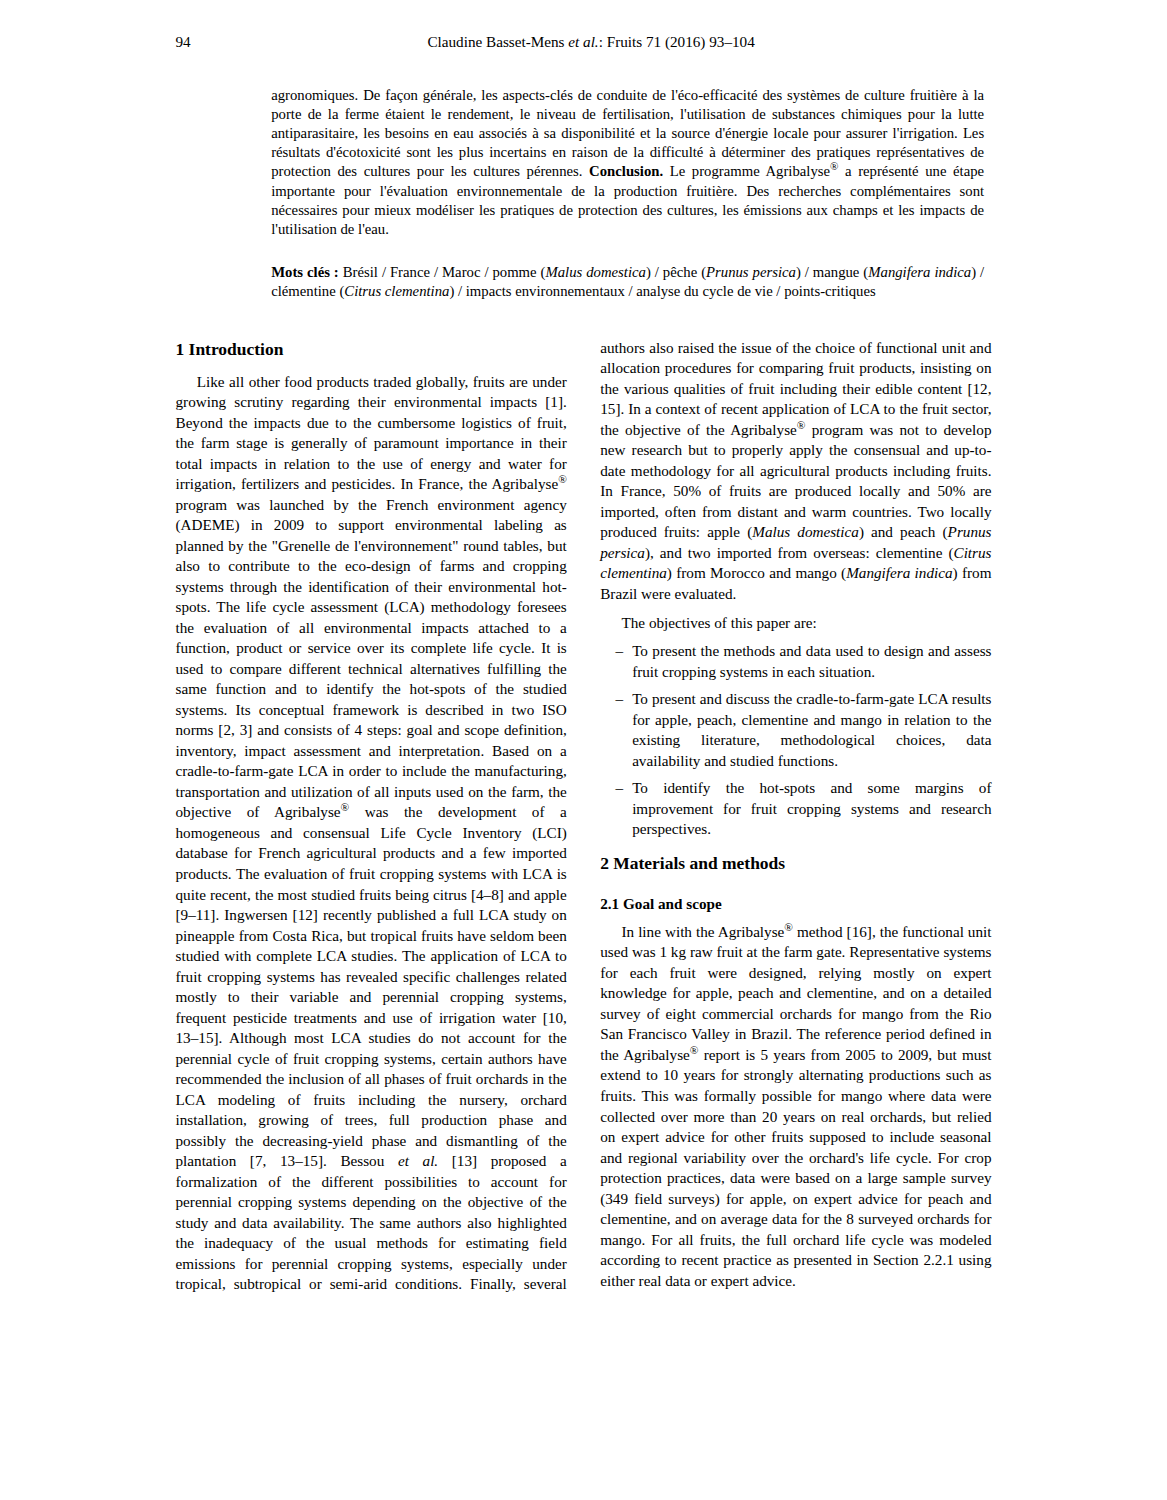94 Claudine Basset-Mens et al.: Fruits 71 (2016) 93–104
agronomiques. De façon générale, les aspects-clés de conduite de l'éco-efficacité des systèmes de culture fruitière à la porte de la ferme étaient le rendement, le niveau de fertilisation, l'utilisation de substances chimiques pour la lutte antiparasitaire, les besoins en eau associés à sa disponibilité et la source d'énergie locale pour assurer l'irrigation. Les résultats d'écotoxicité sont les plus incertains en raison de la difficulté à déterminer des pratiques représentatives de protection des cultures pour les cultures pérennes. Conclusion. Le programme Agribalyse® a représenté une étape importante pour l'évaluation environnementale de la production fruitière. Des recherches complémentaires sont nécessaires pour mieux modéliser les pratiques de protection des cultures, les émissions aux champs et les impacts de l'utilisation de l'eau.
Mots clés : Brésil / France / Maroc / pomme (Malus domestica) / pêche (Prunus persica) / mangue (Mangifera indica) / clémentine (Citrus clementina) / impacts environnementaux / analyse du cycle de vie / points-critiques
1 Introduction
Like all other food products traded globally, fruits are under growing scrutiny regarding their environmental impacts [1]. Beyond the impacts due to the cumbersome logistics of fruit, the farm stage is generally of paramount importance in their total impacts in relation to the use of energy and water for irrigation, fertilizers and pesticides. In France, the Agribalyse® program was launched by the French environment agency (ADEME) in 2009 to support environmental labeling as planned by the "Grenelle de l'environnement" round tables, but also to contribute to the eco-design of farms and cropping systems through the identification of their environmental hot-spots. The life cycle assessment (LCA) methodology foresees the evaluation of all environmental impacts attached to a function, product or service over its complete life cycle. It is used to compare different technical alternatives fulfilling the same function and to identify the hot-spots of the studied systems. Its conceptual framework is described in two ISO norms [2, 3] and consists of 4 steps: goal and scope definition, inventory, impact assessment and interpretation. Based on a cradle-to-farm-gate LCA in order to include the manufacturing, transportation and utilization of all inputs used on the farm, the objective of Agribalyse® was the development of a homogeneous and consensual Life Cycle Inventory (LCI) database for French agricultural products and a few imported products. The evaluation of fruit cropping systems with LCA is quite recent, the most studied fruits being citrus [4–8] and apple [9–11]. Ingwersen [12] recently published a full LCA study on pineapple from Costa Rica, but tropical fruits have seldom been studied with complete LCA studies. The application of LCA to fruit cropping systems has revealed specific challenges related mostly to their variable and perennial cropping systems, frequent pesticide treatments and use of irrigation water [10, 13–15]. Although most LCA studies do not account for the perennial cycle of fruit cropping systems, certain authors have recommended the inclusion of all phases of fruit orchards in the LCA modeling of fruits including the nursery, orchard installation, growing of trees, full production phase and possibly the decreasing-yield phase and dismantling of the plantation [7, 13–15]. Bessou et al. [13] proposed a formalization of the different possibilities to account for perennial cropping systems depending on the objective of the study and data availability. The same authors also highlighted the inadequacy of the usual methods for estimating field emissions for perennial cropping systems, especially under tropical, subtropical or semi-arid conditions. Finally, several authors also raised the issue of the choice of functional unit and allocation procedures for comparing fruit products, insisting on the various qualities of fruit including their edible content [12, 15]. In a context of recent application of LCA to the fruit sector, the objective of the Agribalyse® program was not to develop new research but to properly apply the consensual and up-to-date methodology for all agricultural products including fruits. In France, 50% of fruits are produced locally and 50% are imported, often from distant and warm countries. Two locally produced fruits: apple (Malus domestica) and peach (Prunus persica), and two imported from overseas: clementine (Citrus clementina) from Morocco and mango (Mangifera indica) from Brazil were evaluated.
The objectives of this paper are:
To present the methods and data used to design and assess fruit cropping systems in each situation.
To present and discuss the cradle-to-farm-gate LCA results for apple, peach, clementine and mango in relation to the existing literature, methodological choices, data availability and studied functions.
To identify the hot-spots and some margins of improvement for fruit cropping systems and research perspectives.
2 Materials and methods
2.1 Goal and scope
In line with the Agribalyse® method [16], the functional unit used was 1 kg raw fruit at the farm gate. Representative systems for each fruit were designed, relying mostly on expert knowledge for apple, peach and clementine, and on a detailed survey of eight commercial orchards for mango from the Rio San Francisco Valley in Brazil. The reference period defined in the Agribalyse® report is 5 years from 2005 to 2009, but must extend to 10 years for strongly alternating productions such as fruits. This was formally possible for mango where data were collected over more than 20 years on real orchards, but relied on expert advice for other fruits supposed to include seasonal and regional variability over the orchard's life cycle. For crop protection practices, data were based on a large sample survey (349 field surveys) for apple, on expert advice for peach and clementine, and on average data for the 8 surveyed orchards for mango. For all fruits, the full orchard life cycle was modeled according to recent practice as presented in Section 2.2.1 using either real data or expert advice.